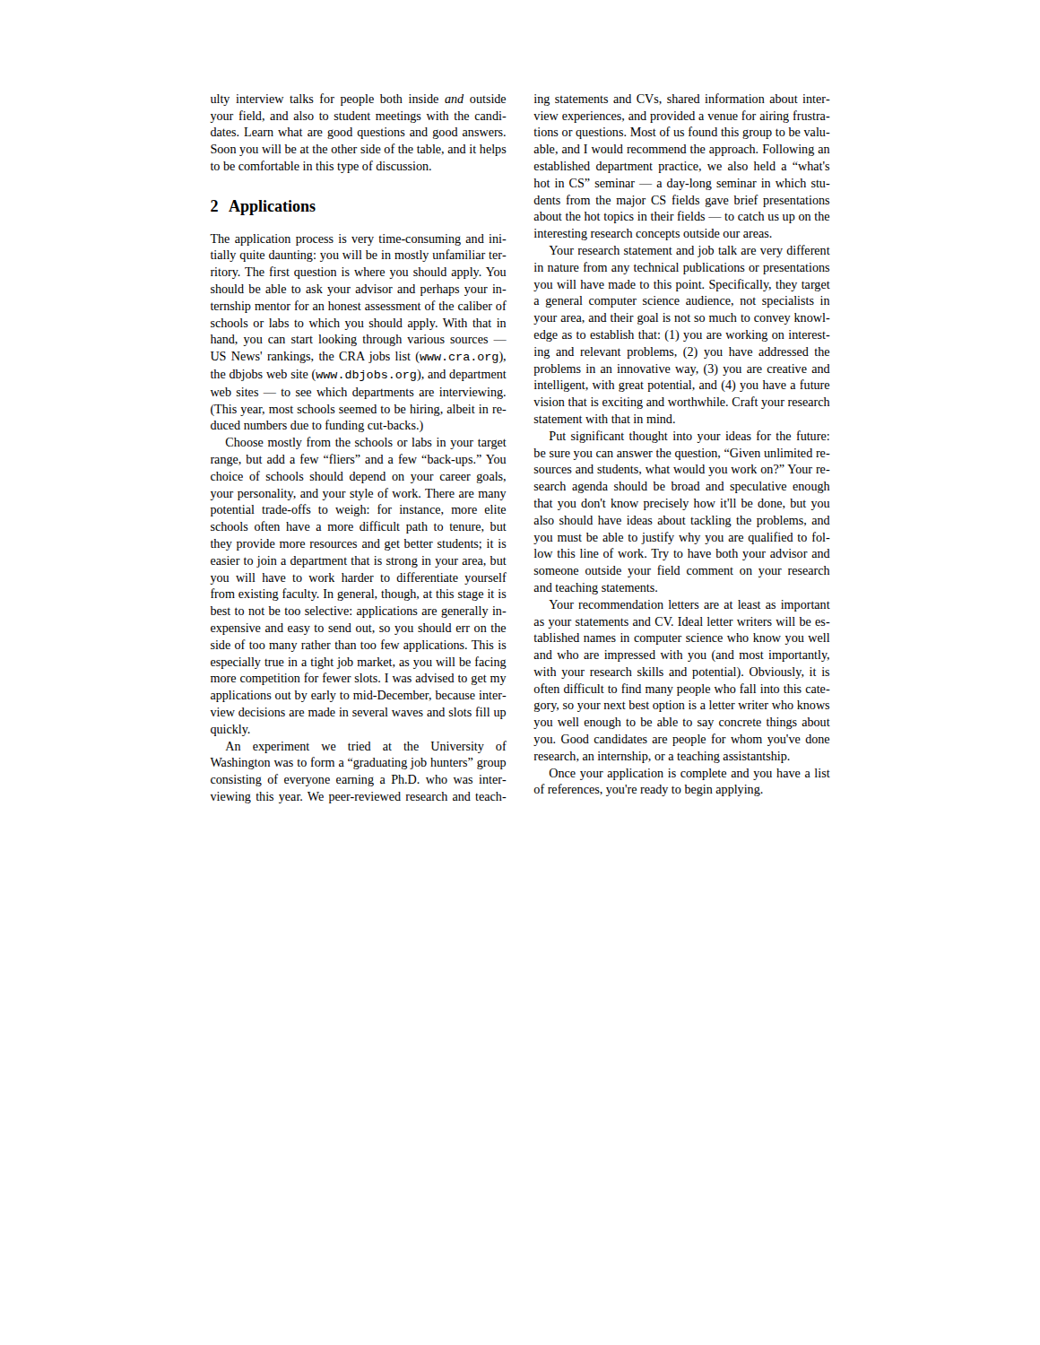ulty interview talks for people both inside and outside your field, and also to student meetings with the candidates. Learn what are good questions and good answers. Soon you will be at the other side of the table, and it helps to be comfortable in this type of discussion.
2 Applications
The application process is very time-consuming and initially quite daunting: you will be in mostly unfamiliar territory. The first question is where you should apply. You should be able to ask your advisor and perhaps your internship mentor for an honest assessment of the caliber of schools or labs to which you should apply. With that in hand, you can start looking through various sources — US News' rankings, the CRA jobs list (www.cra.org), the dbjobs web site (www.dbjobs.org), and department web sites — to see which departments are interviewing. (This year, most schools seemed to be hiring, albeit in reduced numbers due to funding cut-backs.)
Choose mostly from the schools or labs in your target range, but add a few “fliers” and a few “back-ups.” You choice of schools should depend on your career goals, your personality, and your style of work. There are many potential trade-offs to weigh: for instance, more elite schools often have a more difficult path to tenure, but they provide more resources and get better students; it is easier to join a department that is strong in your area, but you will have to work harder to differentiate yourself from existing faculty. In general, though, at this stage it is best to not be too selective: applications are generally inexpensive and easy to send out, so you should err on the side of too many rather than too few applications. This is especially true in a tight job market, as you will be facing more competition for fewer slots. I was advised to get my applications out by early to mid-December, because interview decisions are made in several waves and slots fill up quickly.
An experiment we tried at the University of Washington was to form a “graduating job hunters” group consisting of everyone earning a Ph.D. who was interviewing this year. We peer-reviewed research and teaching statements and CVs, shared information about interview experiences, and provided a venue for airing frustrations or questions. Most of us found this group to be valuable, and I would recommend the approach. Following an established department practice, we also held a “what's hot in CS” seminar — a day-long seminar in which students from the major CS fields gave brief presentations about the hot topics in their fields — to catch us up on the interesting research concepts outside our areas.
Your research statement and job talk are very different in nature from any technical publications or presentations you will have made to this point. Specifically, they target a general computer science audience, not specialists in your area, and their goal is not so much to convey knowledge as to establish that: (1) you are working on interesting and relevant problems, (2) you have addressed the problems in an innovative way, (3) you are creative and intelligent, with great potential, and (4) you have a future vision that is exciting and worthwhile. Craft your research statement with that in mind.
Put significant thought into your ideas for the future: be sure you can answer the question, “Given unlimited resources and students, what would you work on?” Your research agenda should be broad and speculative enough that you don't know precisely how it'll be done, but you also should have ideas about tackling the problems, and you must be able to justify why you are qualified to follow this line of work. Try to have both your advisor and someone outside your field comment on your research and teaching statements.
Your recommendation letters are at least as important as your statements and CV. Ideal letter writers will be established names in computer science who know you well and who are impressed with you (and most importantly, with your research skills and potential). Obviously, it is often difficult to find many people who fall into this category, so your next best option is a letter writer who knows you well enough to be able to say concrete things about you. Good candidates are people for whom you've done research, an internship, or a teaching assistantship.
Once your application is complete and you have a list of references, you're ready to begin applying.